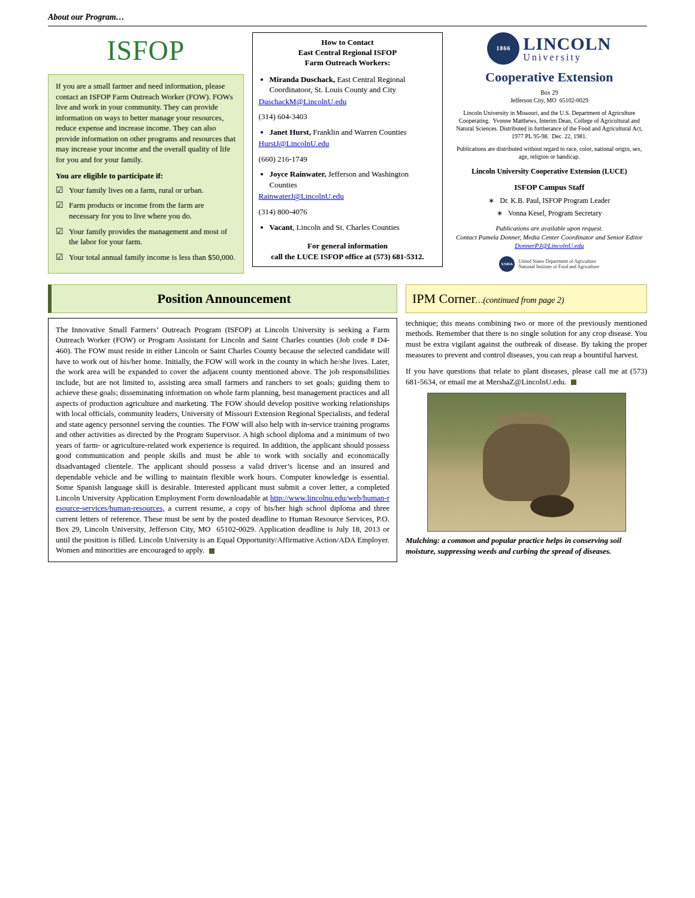About our Program…
ISFOP
If you are a small farmer and need information, please contact an ISFOP Farm Outreach Worker (FOW). FOWs live and work in your community. They can provide information on ways to better manage your resources, reduce expense and increase income. They can also provide information on other programs and resources that may increase your income and the overall quality of life for you and for your family.
You are eligible to participate if:
Your family lives on a farm, rural or urban.
Farm products or income from the farm are necessary for you to live where you do.
Your family provides the management and most of the labor for your farm.
Your total annual family income is less than $50,000.
How to Contact
East Central Regional ISFOP
Farm Outreach Workers:
Miranda Duschack, East Central Regional Coordinatoor, St. Louis County and City
DuschackM@LincolnU.edu
(314) 604-3403
Janet Hurst, Franklin and Warren Counties
HurstJ@LincolnU.edu
(660) 216-1749
Joyce Rainwater, Jefferson and Washington Counties
RainwaterJ@LincolnU.edu
(314) 800-4076
Vacant, Lincoln and St. Charles Counties
For general information
call the LUCE ISFOP office at (573) 681-5312.
1866
LINCOLN
University
Cooperative Extension
Box 29
Jefferson City, MO 65102-0029
Lincoln University in Missouri, and the U.S. Department of Agriculture Cooperating. Yvonne Matthews, Interim Dean, College of Agricultural and Natural Sciences. Distributed in furtherance of the Food and Agricultural Act, 1977 PL 95-98. Dec. 22, 1981.
Publications are distributed without regard to race, color, national origin, sex, age, religion or handicap.
Lincoln University Cooperative Extension (LUCE)
ISFOP Campus Staff
∗ Dr. K.B. Paul, ISFOP Program Leader
∗ Vonna Kesel, Program Secretary
Publications are available upon request.
Contact Pamela Donner, Media Center Coordinator and Senior Editor
DonnerPJ@LincolnU.edu
USDA
United States Department of Agriculture
National Institute of Food and Agriculture
Position Announcement
The Innovative Small Farmers’ Outreach Program (ISFOP) at Lincoln University is seeking a Farm Outreach Worker (FOW) or Program Assistant for Lincoln and Saint Charles counties (Job code # D4-460). The FOW must reside in either Lincoln or Saint Charles County because the selected candidate will have to work out of his/her home. Initially, the FOW will work in the county in which he/she lives. Later, the work area will be expanded to cover the adjacent county mentioned above. The job responsibilities include, but are not limited to, assisting area small farmers and ranchers to set goals; guiding them to achieve these goals; disseminating information on whole farm planning, best management practices and all aspects of production agriculture and marketing. The FOW should develop positive working relationships with local officials, community leaders, University of Missouri Extension Regional Specialists, and federal and state agency personnel serving the counties. The FOW will also help with in-service training programs and other activities as directed by the Program Supervisor. A high school diploma and a minimum of two years of farm- or agriculture-related work experience is required. In addition, the applicant should possess good communication and people skills and must be able to work with socially and economically disadvantaged clientele. The applicant should possess a valid driver’s license and an insured and dependable vehicle and be willing to maintain flexible work hours. Computer knowledge is essential. Some Spanish language skill is desirable. Interested applicant must submit a cover letter, a completed Lincoln University Application Employment Form downloadable at http://www.lincolnu.edu/web/human-resource-services/human-resources, a current resume, a copy of his/her high school diploma and three current letters of reference. These must be sent by the posted deadline to Human Resource Services, P.O. Box 29, Lincoln University, Jefferson City, MO 65102-0029. Application deadline is July 18, 2013 or until the position is filled. Lincoln University is an Equal Opportunity/Affirmative Action/ADA Employer. Women and minorities are encouraged to apply.
IPM Corner…(continued from page 2)
technique; this means combining two or more of the previously mentioned methods. Remember that there is no single solution for any crop disease. You must be extra vigilant against the outbreak of disease. By taking the proper measures to prevent and control diseases, you can reap a bountiful harvest.
If you have questions that relate to plant diseases, please call me at (573) 681-5634, or email me at MershaZ@LincolnU.edu.
Mulching: a common and popular practice helps in conserving soil moisture, suppressing weeds and curbing the spread of diseases.